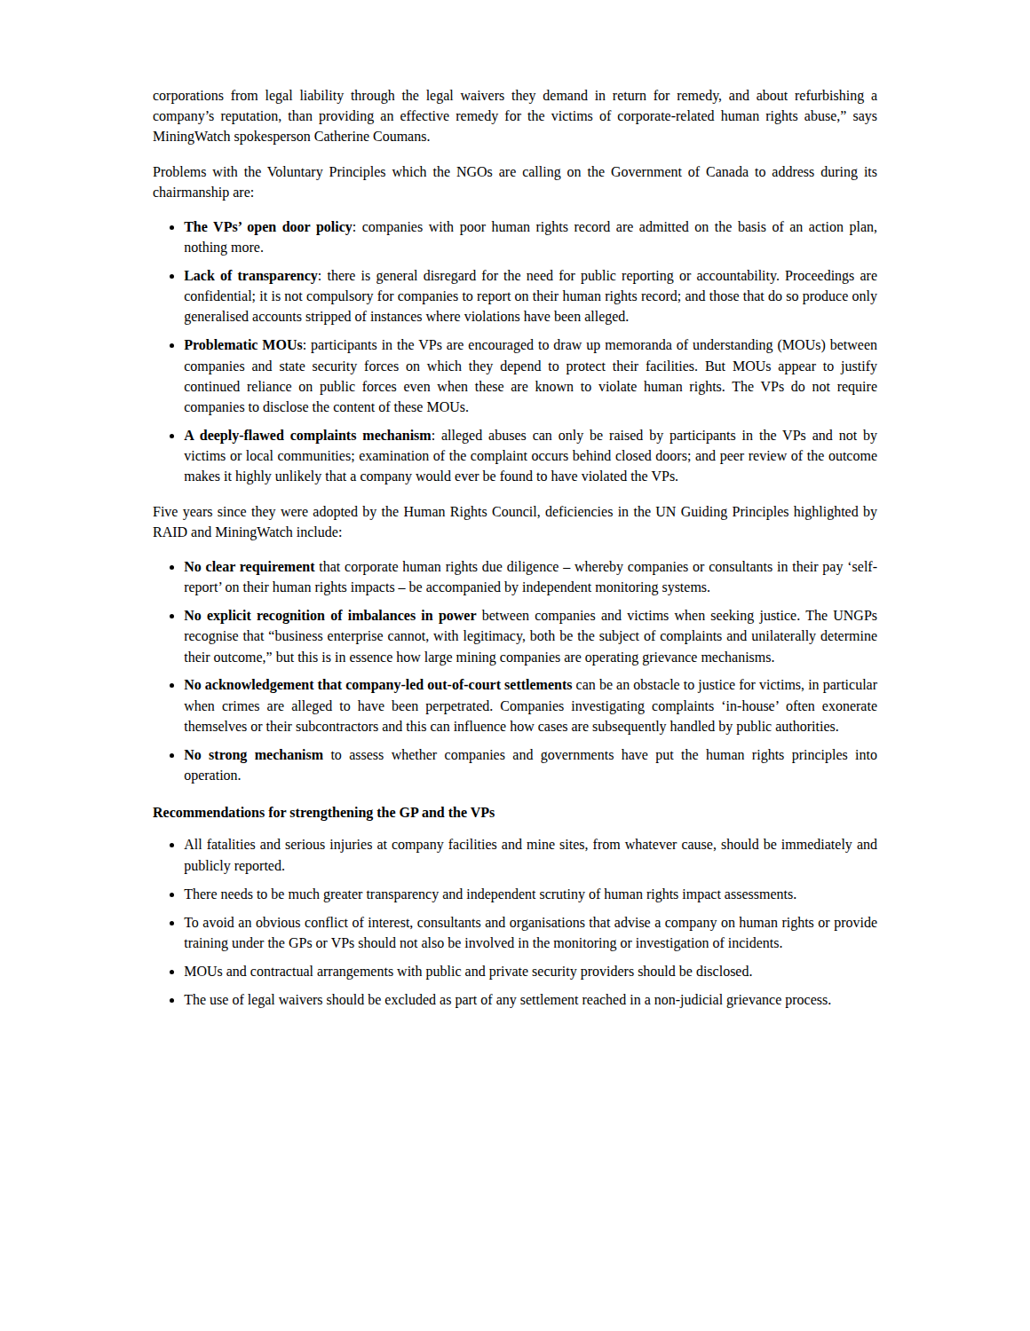corporations from legal liability through the legal waivers they demand in return for remedy, and about refurbishing a company’s reputation, than providing an effective remedy for the victims of corporate-related human rights abuse,” says MiningWatch spokesperson Catherine Coumans.
Problems with the Voluntary Principles which the NGOs are calling on the Government of Canada to address during its chairmanship are:
The VPs’ open door policy: companies with poor human rights record are admitted on the basis of an action plan, nothing more.
Lack of transparency: there is general disregard for the need for public reporting or accountability. Proceedings are confidential; it is not compulsory for companies to report on their human rights record; and those that do so produce only generalised accounts stripped of instances where violations have been alleged.
Problematic MOUs: participants in the VPs are encouraged to draw up memoranda of understanding (MOUs) between companies and state security forces on which they depend to protect their facilities. But MOUs appear to justify continued reliance on public forces even when these are known to violate human rights. The VPs do not require companies to disclose the content of these MOUs.
A deeply-flawed complaints mechanism: alleged abuses can only be raised by participants in the VPs and not by victims or local communities; examination of the complaint occurs behind closed doors; and peer review of the outcome makes it highly unlikely that a company would ever be found to have violated the VPs.
Five years since they were adopted by the Human Rights Council, deficiencies in the UN Guiding Principles highlighted by RAID and MiningWatch include:
No clear requirement that corporate human rights due diligence – whereby companies or consultants in their pay ‘self-report’ on their human rights impacts – be accompanied by independent monitoring systems.
No explicit recognition of imbalances in power between companies and victims when seeking justice. The UNGPs recognise that “business enterprise cannot, with legitimacy, both be the subject of complaints and unilaterally determine their outcome,” but this is in essence how large mining companies are operating grievance mechanisms.
No acknowledgement that company-led out-of-court settlements can be an obstacle to justice for victims, in particular when crimes are alleged to have been perpetrated. Companies investigating complaints ‘in-house’ often exonerate themselves or their subcontractors and this can influence how cases are subsequently handled by public authorities.
No strong mechanism to assess whether companies and governments have put the human rights principles into operation.
Recommendations for strengthening the GP and the VPs
All fatalities and serious injuries at company facilities and mine sites, from whatever cause, should be immediately and publicly reported.
There needs to be much greater transparency and independent scrutiny of human rights impact assessments.
To avoid an obvious conflict of interest, consultants and organisations that advise a company on human rights or provide training under the GPs or VPs should not also be involved in the monitoring or investigation of incidents.
MOUs and contractual arrangements with public and private security providers should be disclosed.
The use of legal waivers should be excluded as part of any settlement reached in a non-judicial grievance process.